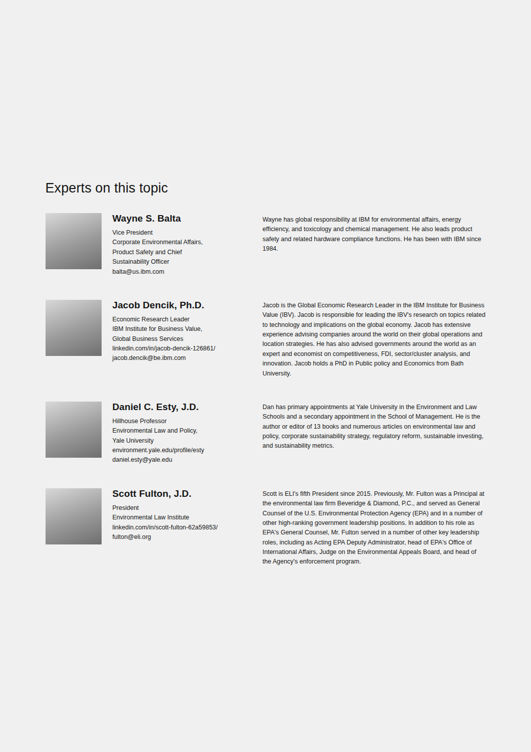Experts on this topic
Wayne S. Balta
Vice President
Corporate Environmental Affairs,
Product Safety and Chief
Sustainability Officer
balta@us.ibm.com
Wayne has global responsibility at IBM for environmental affairs, energy efficiency, and toxicology and chemical management. He also leads product safety and related hardware compliance functions. He has been with IBM since 1984.
Jacob Dencik, Ph.D.
Economic Research Leader
IBM Institute for Business Value,
Global Business Services
linkedin.com/in/jacob-dencik-126861/
jacob.dencik@be.ibm.com
Jacob is the Global Economic Research Leader in the IBM Institute for Business Value (IBV). Jacob is responsible for leading the IBV's research on topics related to technology and implications on the global economy. Jacob has extensive experience advising companies around the world on their global operations and location strategies. He has also advised governments around the world as an expert and economist on competitiveness, FDI, sector/cluster analysis, and innovation. Jacob holds a PhD in Public policy and Economics from Bath University.
Daniel C. Esty, J.D.
Hillhouse Professor
Environmental Law and Policy,
Yale University
environment.yale.edu/profile/esty
daniel.esty@yale.edu
Dan has primary appointments at Yale University in the Environment and Law Schools and a secondary appointment in the School of Management. He is the author or editor of 13 books and numerous articles on environmental law and policy, corporate sustainability strategy, regulatory reform, sustainable investing, and sustainability metrics.
Scott Fulton, J.D.
President
Environmental Law Institute
linkedin.com/in/scott-fulton-62a59853/
fulton@eli.org
Scott is ELI's fifth President since 2015. Previously, Mr. Fulton was a Principal at the environmental law firm Beveridge & Diamond, P.C., and served as General Counsel of the U.S. Environmental Protection Agency (EPA) and in a number of other high-ranking government leadership positions. In addition to his role as EPA's General Counsel, Mr. Fulton served in a number of other key leadership roles, including as Acting EPA Deputy Administrator, head of EPA's Office of International Affairs, Judge on the Environmental Appeals Board, and head of the Agency's enforcement program.